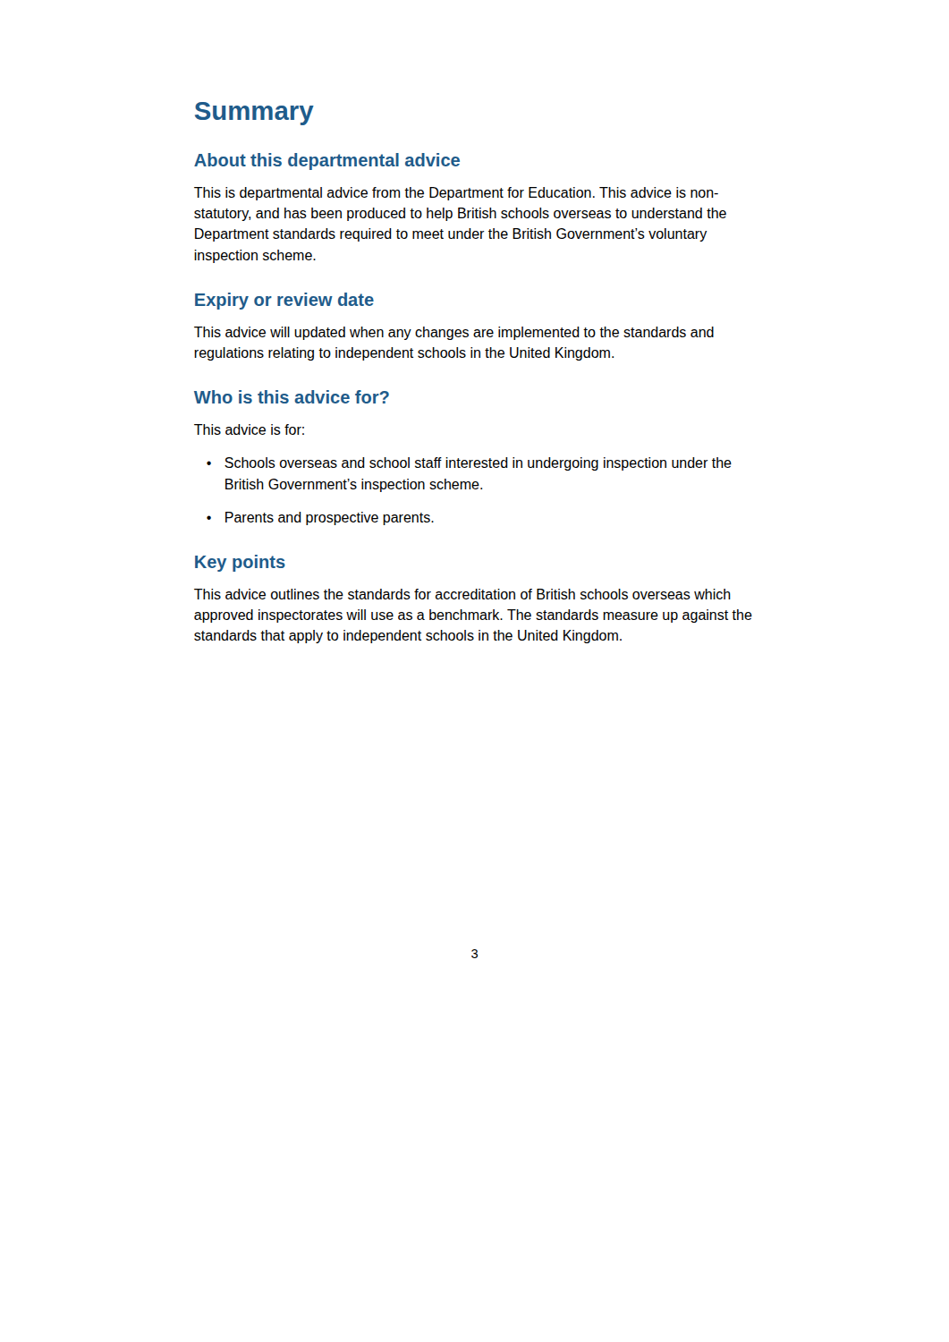Summary
About this departmental advice
This is departmental advice from the Department for Education. This advice is non-statutory, and has been produced to help British schools overseas to understand the Department standards required to meet under the British Government’s voluntary inspection scheme.
Expiry or review date
This advice will updated when any changes are implemented to the standards and regulations relating to independent schools in the United Kingdom.
Who is this advice for?
This advice is for:
Schools overseas and school staff interested in undergoing inspection under the British Government’s inspection scheme.
Parents and prospective parents.
Key points
This advice outlines the standards for accreditation of British schools overseas which approved inspectorates will use as a benchmark. The standards measure up against the standards that apply to independent schools in the United Kingdom.
3